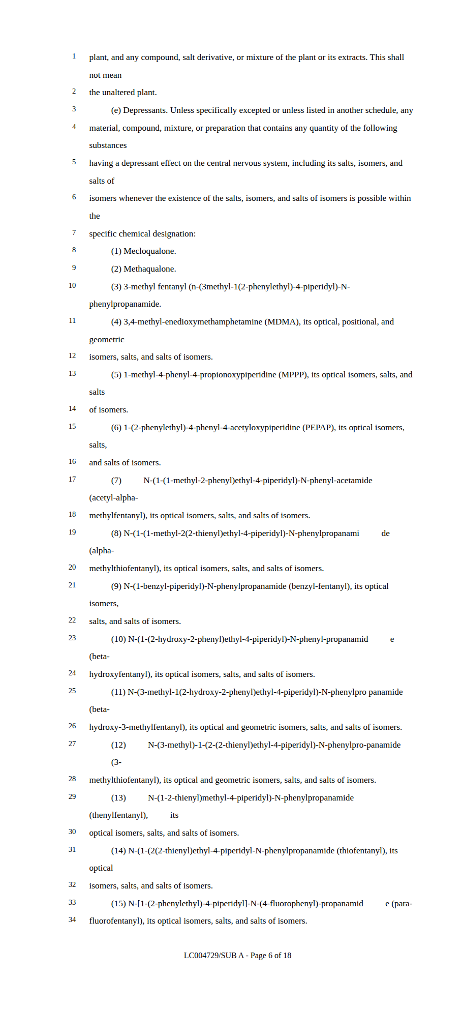plant, and any compound, salt derivative, or mixture of the plant or its extracts. This shall not mean
the unaltered plant.
(e) Depressants. Unless specifically excepted or unless listed in another schedule, any
material, compound, mixture, or preparation that contains any quantity of the following substances
having a depressant effect on the central nervous system, including its salts, isomers, and salts of
isomers whenever the existence of the salts, isomers, and salts of isomers is possible within the
specific chemical designation:
(1) Mecloqualone.
(2) Methaqualone.
(3) 3-methyl fentanyl (n-(3methyl-1(2-phenylethyl)-4-piperidyl)-N-phenylpropanamide.
(4) 3,4-methyl-enedioxymethamphetamine (MDMA), its optical, positional, and geometric
isomers, salts, and salts of isomers.
(5) 1-methyl-4-phenyl-4-propionoxypiperidine (MPPP), its optical isomers, salts, and salts
of isomers.
(6) 1-(2-phenylethyl)-4-phenyl-4-acetyloxypiperidine (PEPAP), its optical isomers, salts,
and salts of isomers.
(7) N-(1-(1-methyl-2-phenyl)ethyl-4-piperidyl)-N-phenyl-acetamide (acetyl-alpha-
methylfentanyl), its optical isomers, salts, and salts of isomers.
(8) N-(1-(1-methyl-2(2-thienyl)ethyl-4-piperidyl)-N-phenylpropanami de (alpha-
methylthiofentanyl), its optical isomers, salts, and salts of isomers.
(9) N-(1-benzyl-piperidyl)-N-phenylpropanamide (benzyl-fentanyl), its optical isomers,
salts, and salts of isomers.
(10) N-(1-(2-hydroxy-2-phenyl)ethyl-4-piperidyl)-N-phenyl-propanamid e (beta-
hydroxyfentanyl), its optical isomers, salts, and salts of isomers.
(11) N-(3-methyl-1(2-hydroxy-2-phenyl)ethyl-4-piperidyl)-N-phenylpro panamide (beta-
hydroxy-3-methylfentanyl), its optical and geometric isomers, salts, and salts of isomers.
(12) N-(3-methyl)-1-(2-(2-thienyl)ethyl-4-piperidyl)-N-phenylpro-panamide (3-
methylthiofentanyl), its optical and geometric isomers, salts, and salts of isomers.
(13) N-(1-2-thienyl)methyl-4-piperidyl)-N-phenylpropanamide (thenylfentanyl), its
optical isomers, salts, and salts of isomers.
(14) N-(1-(2(2-thienyl)ethyl-4-piperidyl-N-phenylpropanamide (thiofentanyl), its optical
isomers, salts, and salts of isomers.
(15) N-[1-(2-phenylethyl)-4-piperidyl]-N-(4-fluorophenyl)-propanamid e (para-
fluorofentanyl), its optical isomers, salts, and salts of isomers.
LC004729/SUB A - Page 6 of 18